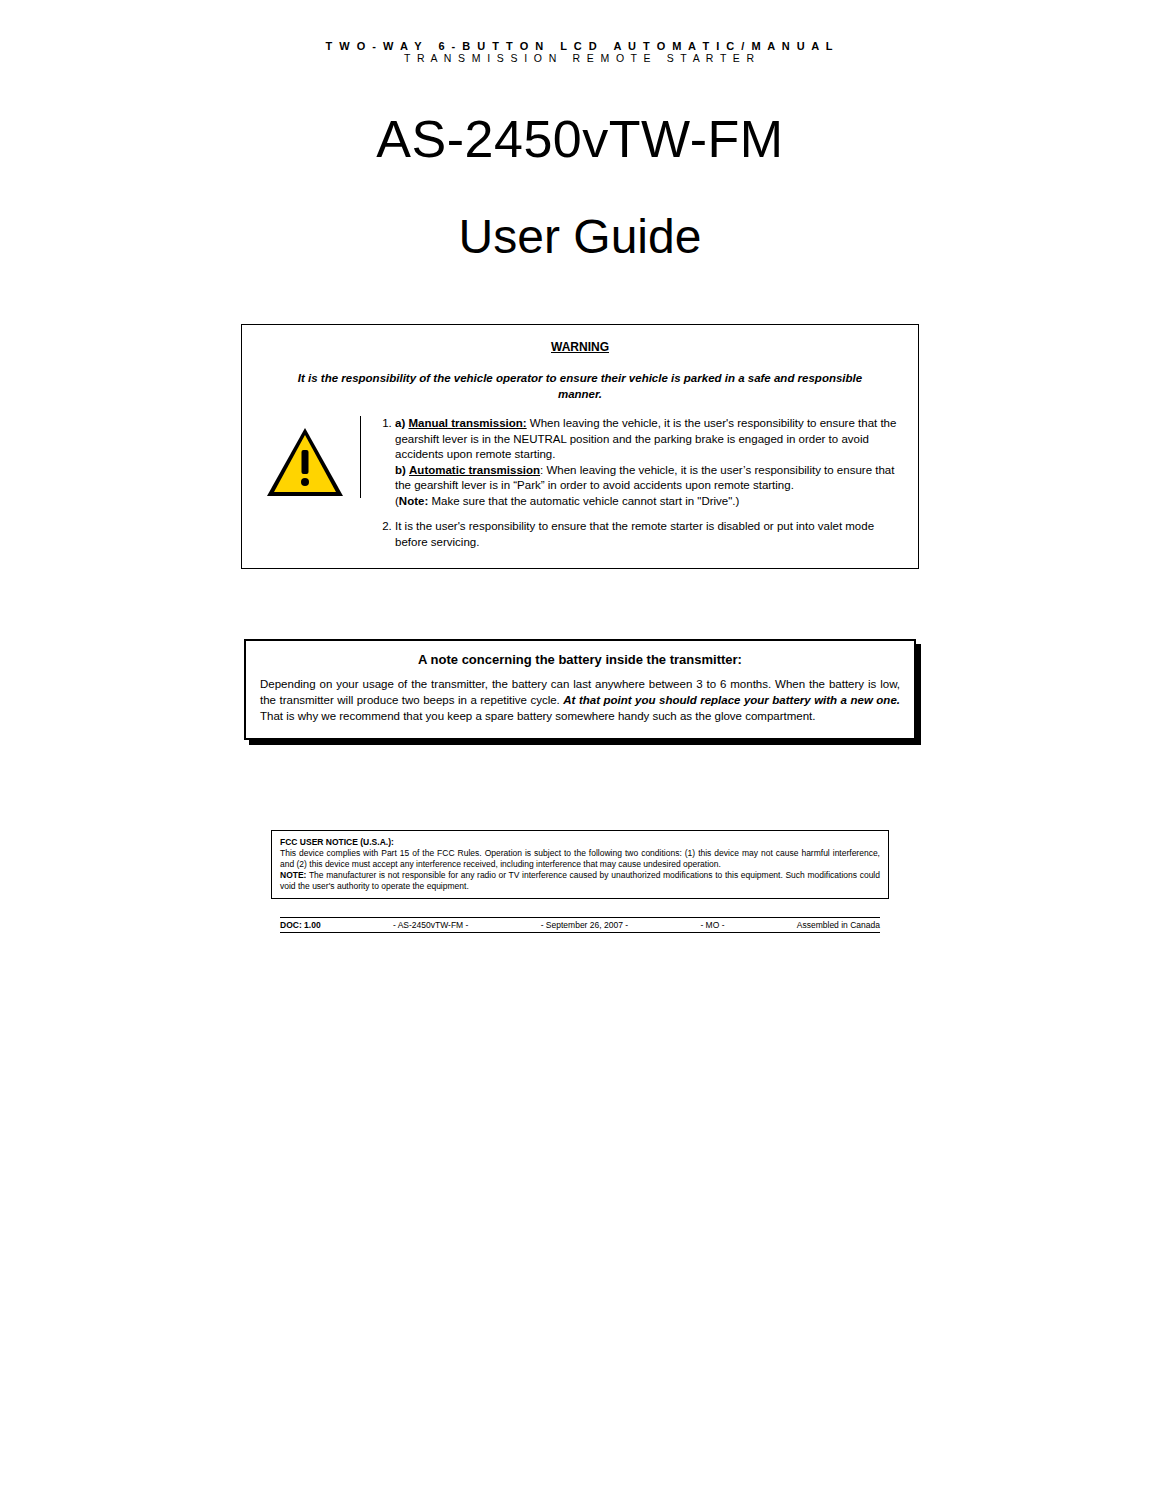T W O - W A Y 6 - B U T T O N L C D A U T O M A T I C / M A N U A L
T R A N S M I S S I O N R E M O T E S T A R T E R
AS-2450vTW-FM
User Guide
WARNING
It is the responsibility of the vehicle operator to ensure their vehicle is parked in a safe and responsible manner.
a) Manual transmission: When leaving the vehicle, it is the user's responsibility to ensure that the gearshift lever is in the NEUTRAL position and the parking brake is engaged in order to avoid accidents upon remote starting.
b) Automatic transmission: When leaving the vehicle, it is the user’s responsibility to ensure that the gearshift lever is in “Park” in order to avoid accidents upon remote starting.
(Note: Make sure that the automatic vehicle cannot start in "Drive".)
It is the user's responsibility to ensure that the remote starter is disabled or put into valet mode before servicing.
A note concerning the battery inside the transmitter:
Depending on your usage of the transmitter, the battery can last anywhere between 3 to 6 months. When the battery is low, the transmitter will produce two beeps in a repetitive cycle. At that point you should replace your battery with a new one. That is why we recommend that you keep a spare battery somewhere handy such as the glove compartment.
FCC USER NOTICE (U.S.A.):
This device complies with Part 15 of the FCC Rules. Operation is subject to the following two conditions: (1) this device may not cause harmful interference, and (2) this device must accept any interference received, including interference that may cause undesired operation.
NOTE: The manufacturer is not responsible for any radio or TV interference caused by unauthorized modifications to this equipment. Such modifications could void the user's authority to operate the equipment.
DOC: 1.00 - AS-2450vTW-FM - - September 26, 2007 - - MO - Assembled in Canada